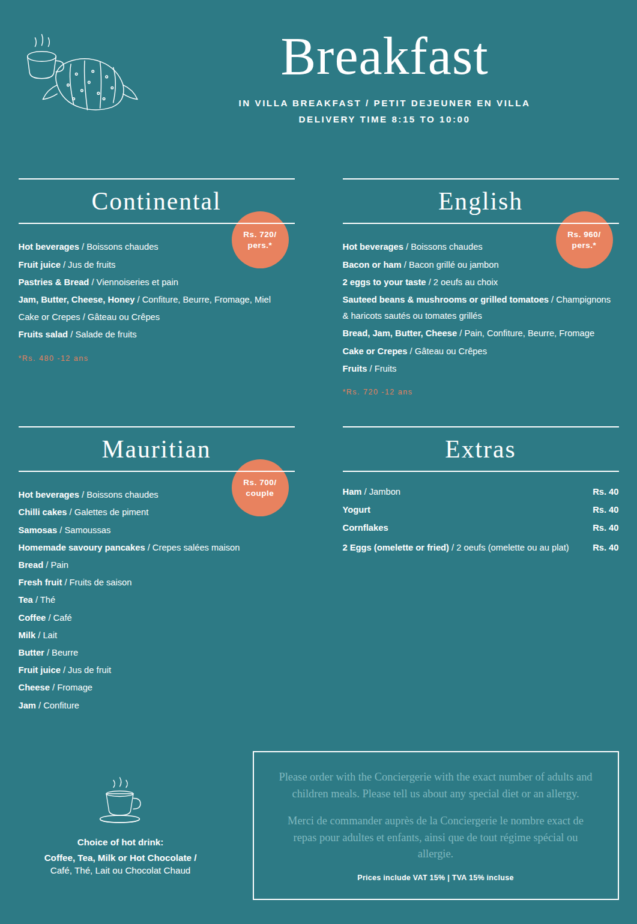Breakfast
In Villa Breakfast / Petit Dejeuner en Villa
Delivery time 8:15 to 10:00
Rs. 720/ pers.*
Continental
Hot beverages / Boissons chaudes
Fruit juice / Jus de fruits
Pastries & Bread / Viennoiseries et pain
Jam, Butter, Cheese, Honey / Confiture, Beurre, Fromage, Miel
Cake or Crepes / Gâteau ou Crêpes
Fruits salad / Salade de fruits
*Rs. 480 -12 ans
Rs. 960/ pers.*
English
Hot beverages / Boissons chaudes
Bacon or ham / Bacon grillé ou jambon
2 eggs to your taste / 2 oeufs au choix
Sauteed beans & mushrooms or grilled tomatoes / Champignons & haricots sautés ou tomates grillés
Bread, Jam, Butter, Cheese / Pain, Confiture, Beurre, Fromage
Cake or Crepes / Gâteau ou Crêpes
Fruits / Fruits
*Rs. 720 -12 ans
Rs. 700/ couple
Mauritian
Hot beverages / Boissons chaudes
Chilli cakes / Galettes de piment
Samosas / Samoussas
Homemade savoury pancakes / Crepes salées maison
Bread / Pain
Fresh fruit / Fruits de saison
Tea / Thé
Coffee / Café
Milk / Lait
Butter / Beurre
Fruit juice / Jus de fruit
Cheese / Fromage
Jam / Confiture
Extras
Ham / Jambon Rs. 40
Yogurt Rs. 40
Cornflakes Rs. 40
2 Eggs (omelette or fried) / 2 oeufs (omelette ou au plat) Rs. 40
Choice of hot drink:
Coffee, Tea, Milk or Hot Chocolate /
Café, Thé, Lait ou Chocolat Chaud
Please order with the Conciergerie with the exact number of adults and children meals. Please tell us about any special diet or an allergy.
Merci de commander auprès de la Conciergerie le nombre exact de repas pour adultes et enfants, ainsi que de tout régime spécial ou allergie.
Prices include VAT 15% | TVA 15% incluse